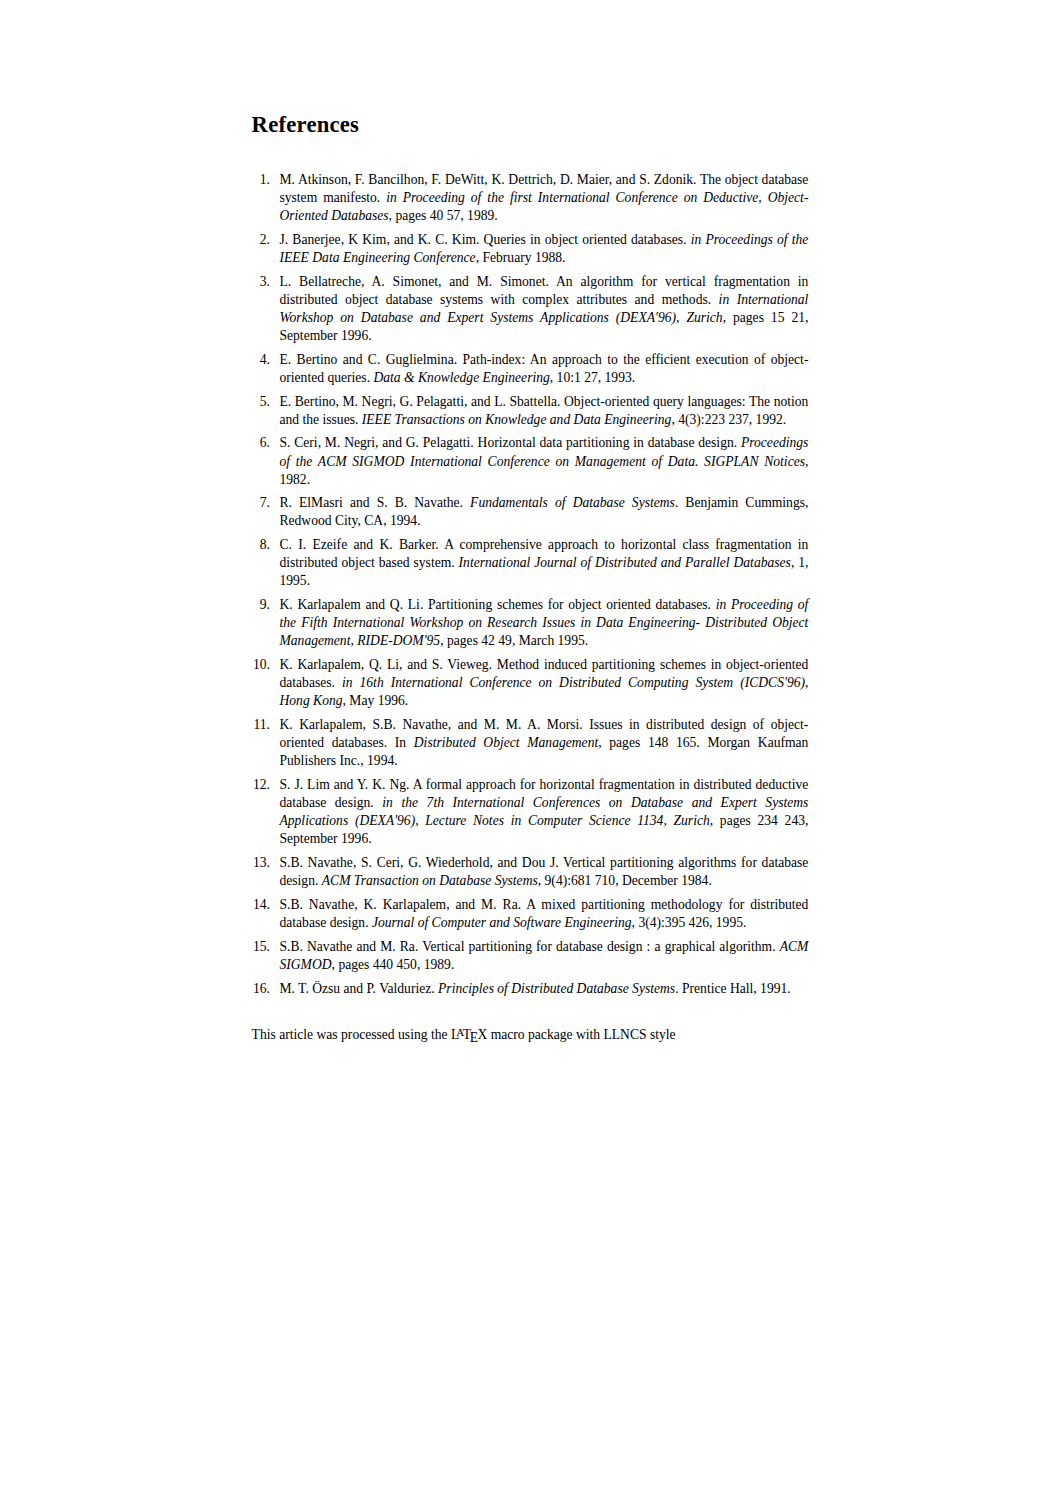References
M. Atkinson, F. Bancilhon, F. DeWitt, K. Dettrich, D. Maier, and S. Zdonik. The object database system manifesto. in Proceeding of the first International Conference on Deductive, Object-Oriented Databases, pages 40 57, 1989.
J. Banerjee, K Kim, and K. C. Kim. Queries in object oriented databases. in Proceedings of the IEEE Data Engineering Conference, February 1988.
L. Bellatreche, A. Simonet, and M. Simonet. An algorithm for vertical fragmentation in distributed object database systems with complex attributes and methods. in International Workshop on Database and Expert Systems Applications (DEXA'96), Zurich, pages 15 21, September 1996.
E. Bertino and C. Guglielmina. Path-index: An approach to the efficient execution of object-oriented queries. Data & Knowledge Engineering, 10:1 27, 1993.
E. Bertino, M. Negri, G. Pelagatti, and L. Sbattella. Object-oriented query languages: The notion and the issues. IEEE Transactions on Knowledge and Data Engineering, 4(3):223 237, 1992.
S. Ceri, M. Negri, and G. Pelagatti. Horizontal data partitioning in database design. Proceedings of the ACM SIGMOD International Conference on Management of Data. SIGPLAN Notices, 1982.
R. ElMasri and S. B. Navathe. Fundamentals of Database Systems. Benjamin Cummings, Redwood City, CA, 1994.
C. I. Ezeife and K. Barker. A comprehensive approach to horizontal class fragmentation in distributed object based system. International Journal of Distributed and Parallel Databases, 1, 1995.
K. Karlapalem and Q. Li. Partitioning schemes for object oriented databases. in Proceeding of the Fifth International Workshop on Research Issues in Data Engineering- Distributed Object Management, RIDE-DOM'95, pages 42 49, March 1995.
K. Karlapalem, Q. Li, and S. Vieweg. Method induced partitioning schemes in object-oriented databases. in 16th International Conference on Distributed Computing System (ICDCS'96), Hong Kong, May 1996.
K. Karlapalem, S.B. Navathe, and M. M. A. Morsi. Issues in distributed design of object-oriented databases. In Distributed Object Management, pages 148 165. Morgan Kaufman Publishers Inc., 1994.
S. J. Lim and Y. K. Ng. A formal approach for horizontal fragmentation in distributed deductive database design. in the 7th International Conferences on Database and Expert Systems Applications (DEXA'96), Lecture Notes in Computer Science 1134, Zurich, pages 234 243, September 1996.
S.B. Navathe, S. Ceri, G. Wiederhold, and Dou J. Vertical partitioning algorithms for database design. ACM Transaction on Database Systems, 9(4):681 710, December 1984.
S.B. Navathe, K. Karlapalem, and M. Ra. A mixed partitioning methodology for distributed database design. Journal of Computer and Software Engineering, 3(4):395 426, 1995.
S.B. Navathe and M. Ra. Vertical partitioning for database design : a graphical algorithm. ACM SIGMOD, pages 440 450, 1989.
M. T. Özsu and P. Valduriez. Principles of Distributed Database Systems. Prentice Hall, 1991.
This article was processed using the LATEX macro package with LLNCS style